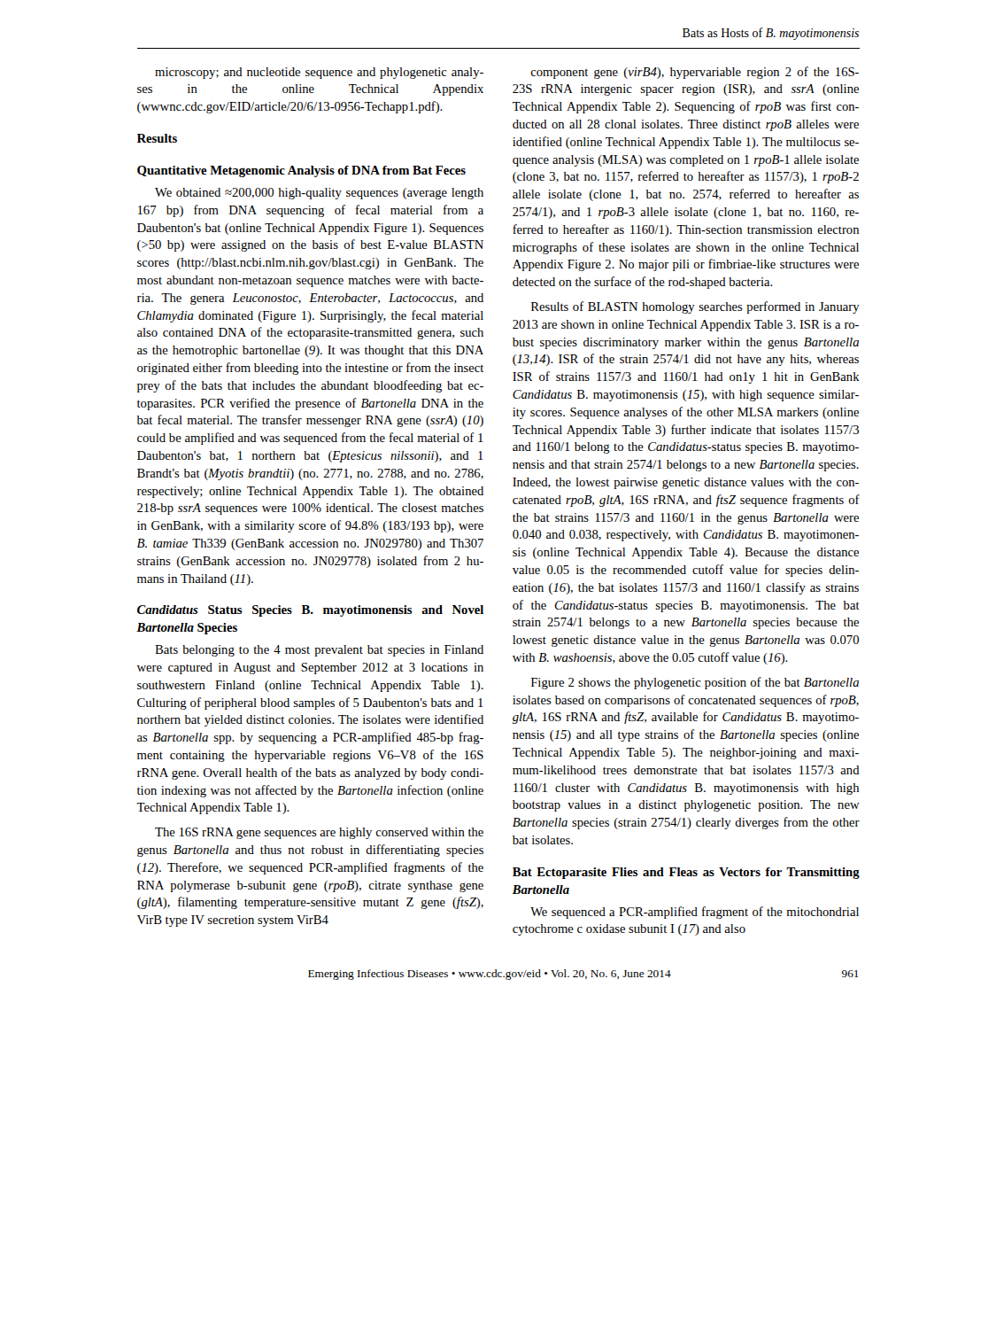Bats as Hosts of B. mayotimonensis
microscopy; and nucleotide sequence and phylogenetic analyses in the online Technical Appendix (wwwnc.cdc.gov/EID/article/20/6/13-0956-Techapp1.pdf).
Results
Quantitative Metagenomic Analysis of DNA from Bat Feces
We obtained ≈200,000 high-quality sequences (average length 167 bp) from DNA sequencing of fecal material from a Daubenton's bat (online Technical Appendix Figure 1). Sequences (>50 bp) were assigned on the basis of best E-value BLASTN scores (http://blast.ncbi.nlm.nih.gov/blast.cgi) in GenBank. The most abundant non-metazoan sequence matches were with bacteria. The genera Leuconostoc, Enterobacter, Lactococcus, and Chlamydia dominated (Figure 1). Surprisingly, the fecal material also contained DNA of the ectoparasite-transmitted genera, such as the hemotrophic bartonellae (9). It was thought that this DNA originated either from bleeding into the intestine or from the insect prey of the bats that includes the abundant bloodfeeding bat ectoparasites. PCR verified the presence of Bartonella DNA in the bat fecal material. The transfer messenger RNA gene (ssrA) (10) could be amplified and was sequenced from the fecal material of 1 Daubenton's bat, 1 northern bat (Eptesicus nilssonii), and 1 Brandt's bat (Myotis brandtii) (no. 2771, no. 2788, and no. 2786, respectively; online Technical Appendix Table 1). The obtained 218-bp ssrA sequences were 100% identical. The closest matches in GenBank, with a similarity score of 94.8% (183/193 bp), were B. tamiae Th339 (GenBank accession no. JN029780) and Th307 strains (GenBank accession no. JN029778) isolated from 2 humans in Thailand (11).
Candidatus Status Species B. mayotimonensis and Novel Bartonella Species
Bats belonging to the 4 most prevalent bat species in Finland were captured in August and September 2012 at 3 locations in southwestern Finland (online Technical Appendix Table 1). Culturing of peripheral blood samples of 5 Daubenton's bats and 1 northern bat yielded distinct colonies. The isolates were identified as Bartonella spp. by sequencing a PCR-amplified 485-bp fragment containing the hypervariable regions V6–V8 of the 16S rRNA gene. Overall health of the bats as analyzed by body condition indexing was not affected by the Bartonella infection (online Technical Appendix Table 1).
The 16S rRNA gene sequences are highly conserved within the genus Bartonella and thus not robust in differentiating species (12). Therefore, we sequenced PCR-amplified fragments of the RNA polymerase b-subunit gene (rpoB), citrate synthase gene (gltA), filamenting temperature-sensitive mutant Z gene (ftsZ), VirB type IV secretion system VirB4
component gene (virB4), hypervariable region 2 of the 16S-23S rRNA intergenic spacer region (ISR), and ssrA (online Technical Appendix Table 2). Sequencing of rpoB was first conducted on all 28 clonal isolates. Three distinct rpoB alleles were identified (online Technical Appendix Table 1). The multilocus sequence analysis (MLSA) was completed on 1 rpoB-1 allele isolate (clone 3, bat no. 1157, referred to hereafter as 1157/3), 1 rpoB-2 allele isolate (clone 1, bat no. 2574, referred to hereafter as 2574/1), and 1 rpoB-3 allele isolate (clone 1, bat no. 1160, referred to hereafter as 1160/1). Thin-section transmission electron micrographs of these isolates are shown in the online Technical Appendix Figure 2. No major pili or fimbriae-like structures were detected on the surface of the rod-shaped bacteria.
Results of BLASTN homology searches performed in January 2013 are shown in online Technical Appendix Table 3. ISR is a robust species discriminatory marker within the genus Bartonella (13,14). ISR of the strain 2574/1 did not have any hits, whereas ISR of strains 1157/3 and 1160/1 had on1y 1 hit in GenBank Candidatus B. mayotimonensis (15), with high sequence similarity scores. Sequence analyses of the other MLSA markers (online Technical Appendix Table 3) further indicate that isolates 1157/3 and 1160/1 belong to the Candidatus-status species B. mayotimonensis and that strain 2574/1 belongs to a new Bartonella species. Indeed, the lowest pairwise genetic distance values with the concatenated rpoB, gltA, 16S rRNA, and ftsZ sequence fragments of the bat strains 1157/3 and 1160/1 in the genus Bartonella were 0.040 and 0.038, respectively, with Candidatus B. mayotimonensis (online Technical Appendix Table 4). Because the distance value 0.05 is the recommended cutoff value for species delineation (16), the bat isolates 1157/3 and 1160/1 classify as strains of the Candidatus-status species B. mayotimonensis. The bat strain 2574/1 belongs to a new Bartonella species because the lowest genetic distance value in the genus Bartonella was 0.070 with B. washoensis, above the 0.05 cutoff value (16).
Figure 2 shows the phylogenetic position of the bat Bartonella isolates based on comparisons of concatenated sequences of rpoB, gltA, 16S rRNA and ftsZ, available for Candidatus B. mayotimonensis (15) and all type strains of the Bartonella species (online Technical Appendix Table 5). The neighbor-joining and maximum-likelihood trees demonstrate that bat isolates 1157/3 and 1160/1 cluster with Candidatus B. mayotimonensis with high bootstrap values in a distinct phylogenetic position. The new Bartonella species (strain 2754/1) clearly diverges from the other bat isolates.
Bat Ectoparasite Flies and Fleas as Vectors for Transmitting Bartonella
We sequenced a PCR-amplified fragment of the mitochondrial cytochrome c oxidase subunit I (17) and also
Emerging Infectious Diseases • www.cdc.gov/eid • Vol. 20, No. 6, June 2014 961